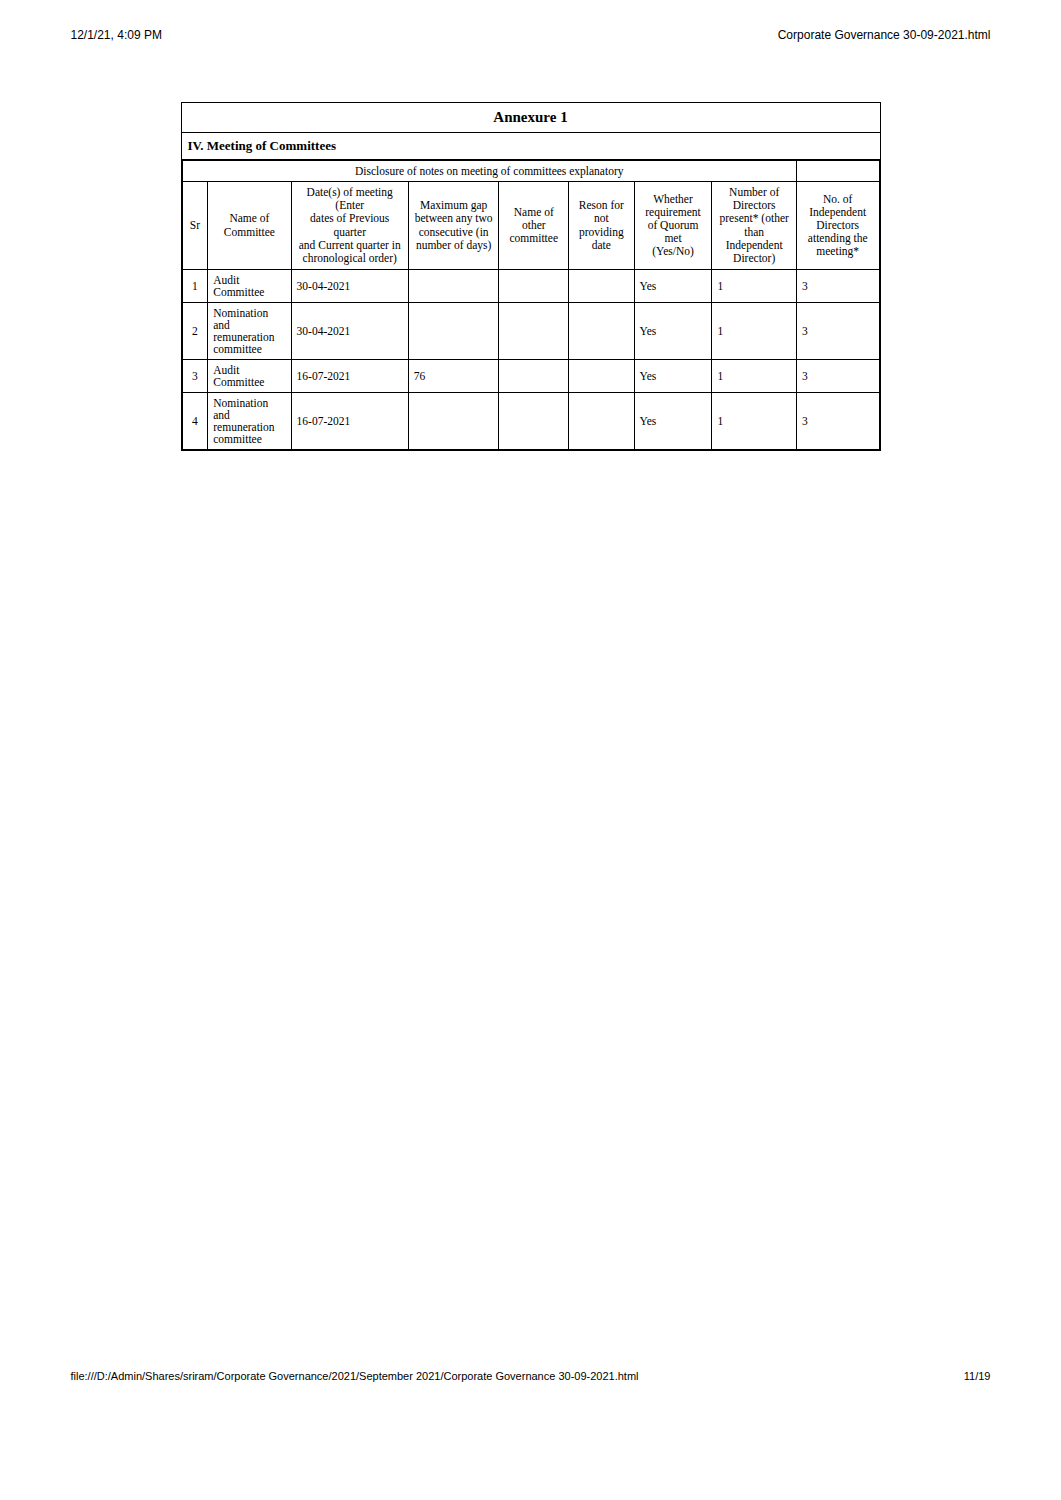12/1/21, 4:09 PM
Corporate Governance 30-09-2021.html
| Annexure 1 |
| IV. Meeting of Committees |
| / Disclosure of notes on meeting of committees explanatory / / / Sr / Name of Committee / Date(s) of meeting (Enter dates of Previous quarter and Current quarter in chronological order) / Maximum gap between any two consecutive (in number of days) / Name of other committee / Reson for not providing date / Whether requirement of Quorum met (Yes/No) / Number of Directors present* (other than Independent Director) / No. of Independent Directors attending the meeting* / / 1 / Audit Committee / 30-04-2021 / / / / Yes / 1 / 3 / / 2 / Nomination and remuneration committee / 30-04-2021 / / / / Yes / 1 / 3 / / 3 / Audit Committee / 16-07-2021 / 76 / / / Yes / 1 / 3 / / 4 / Nomination and remuneration committee / 16-07-2021 / / / / Yes / 1 / 3 / |
file:///D:/Admin/Shares/sriram/Corporate Governance/2021/September 2021/Corporate Governance 30-09-2021.html
11/19